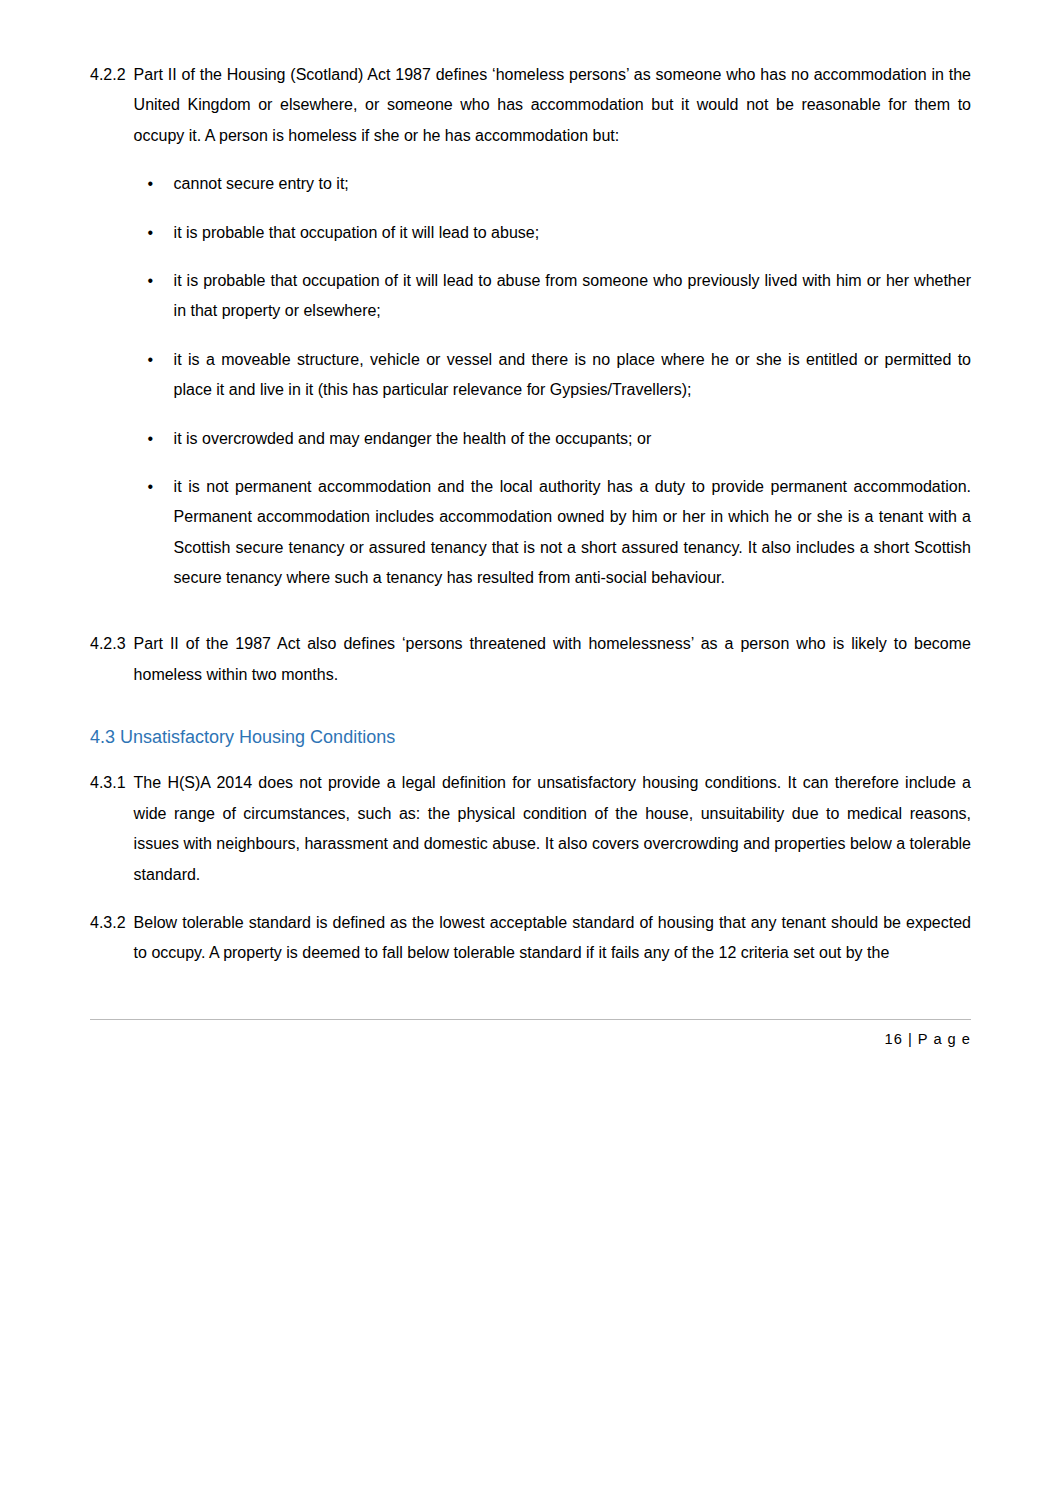4.2.2
Part II of the Housing (Scotland) Act 1987 defines ‘homeless persons’ as someone who has no accommodation in the United Kingdom or elsewhere, or someone who has accommodation but it would not be reasonable for them to occupy it. A person is homeless if she or he has accommodation but:
cannot secure entry to it;
it is probable that occupation of it will lead to abuse;
it is probable that occupation of it will lead to abuse from someone who previously lived with him or her whether in that property or elsewhere;
it is a moveable structure, vehicle or vessel and there is no place where he or she is entitled or permitted to place it and live in it (this has particular relevance for Gypsies/Travellers);
it is overcrowded and may endanger the health of the occupants; or
it is not permanent accommodation and the local authority has a duty to provide permanent accommodation. Permanent accommodation includes accommodation owned by him or her in which he or she is a tenant with a Scottish secure tenancy or assured tenancy that is not a short assured tenancy. It also includes a short Scottish secure tenancy where such a tenancy has resulted from anti-social behaviour.
4.2.3
Part II of the 1987 Act also defines ‘persons threatened with homelessness’ as a person who is likely to become homeless within two months.
4.3 Unsatisfactory Housing Conditions
4.3.1
The H(S)A 2014 does not provide a legal definition for unsatisfactory housing conditions. It can therefore include a wide range of circumstances, such as: the physical condition of the house, unsuitability due to medical reasons, issues with neighbours, harassment and domestic abuse. It also covers overcrowding and properties below a tolerable standard.
4.3.2
Below tolerable standard is defined as the lowest acceptable standard of housing that any tenant should be expected to occupy. A property is deemed to fall below tolerable standard if it fails any of the 12 criteria set out by the
16 | P a g e